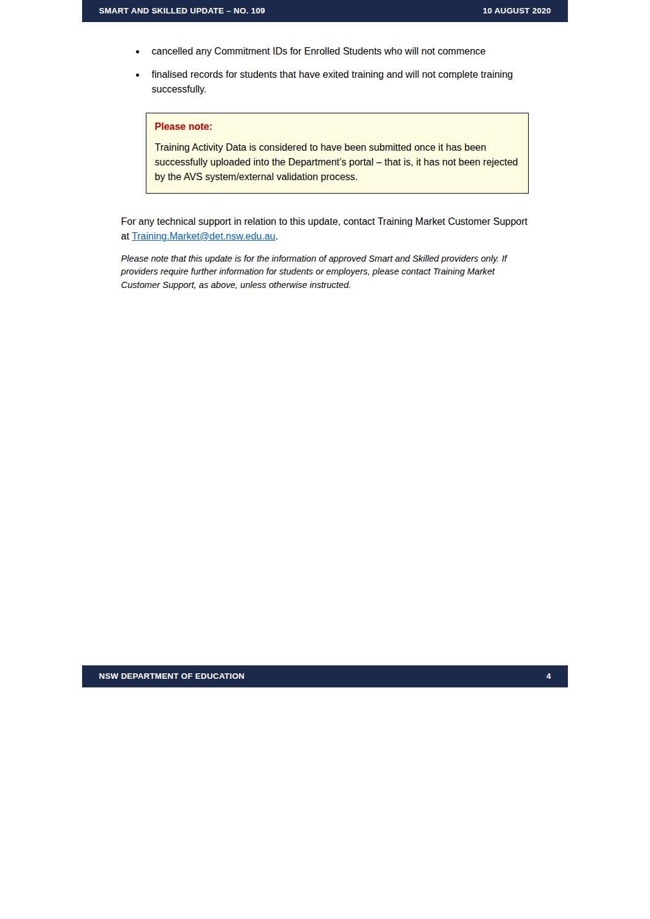SMART AND SKILLED UPDATE – NO. 109 10 AUGUST 2020
cancelled any Commitment IDs for Enrolled Students who will not commence
finalised records for students that have exited training and will not complete training successfully.
Please note:
Training Activity Data is considered to have been submitted once it has been successfully uploaded into the Department’s portal – that is, it has not been rejected by the AVS system/external validation process.
For any technical support in relation to this update, contact Training Market Customer Support at Training.Market@det.nsw.edu.au.
Please note that this update is for the information of approved Smart and Skilled providers only. If providers require further information for students or employers, please contact Training Market Customer Support, as above, unless otherwise instructed.
NSW DEPARTMENT OF EDUCATION 4